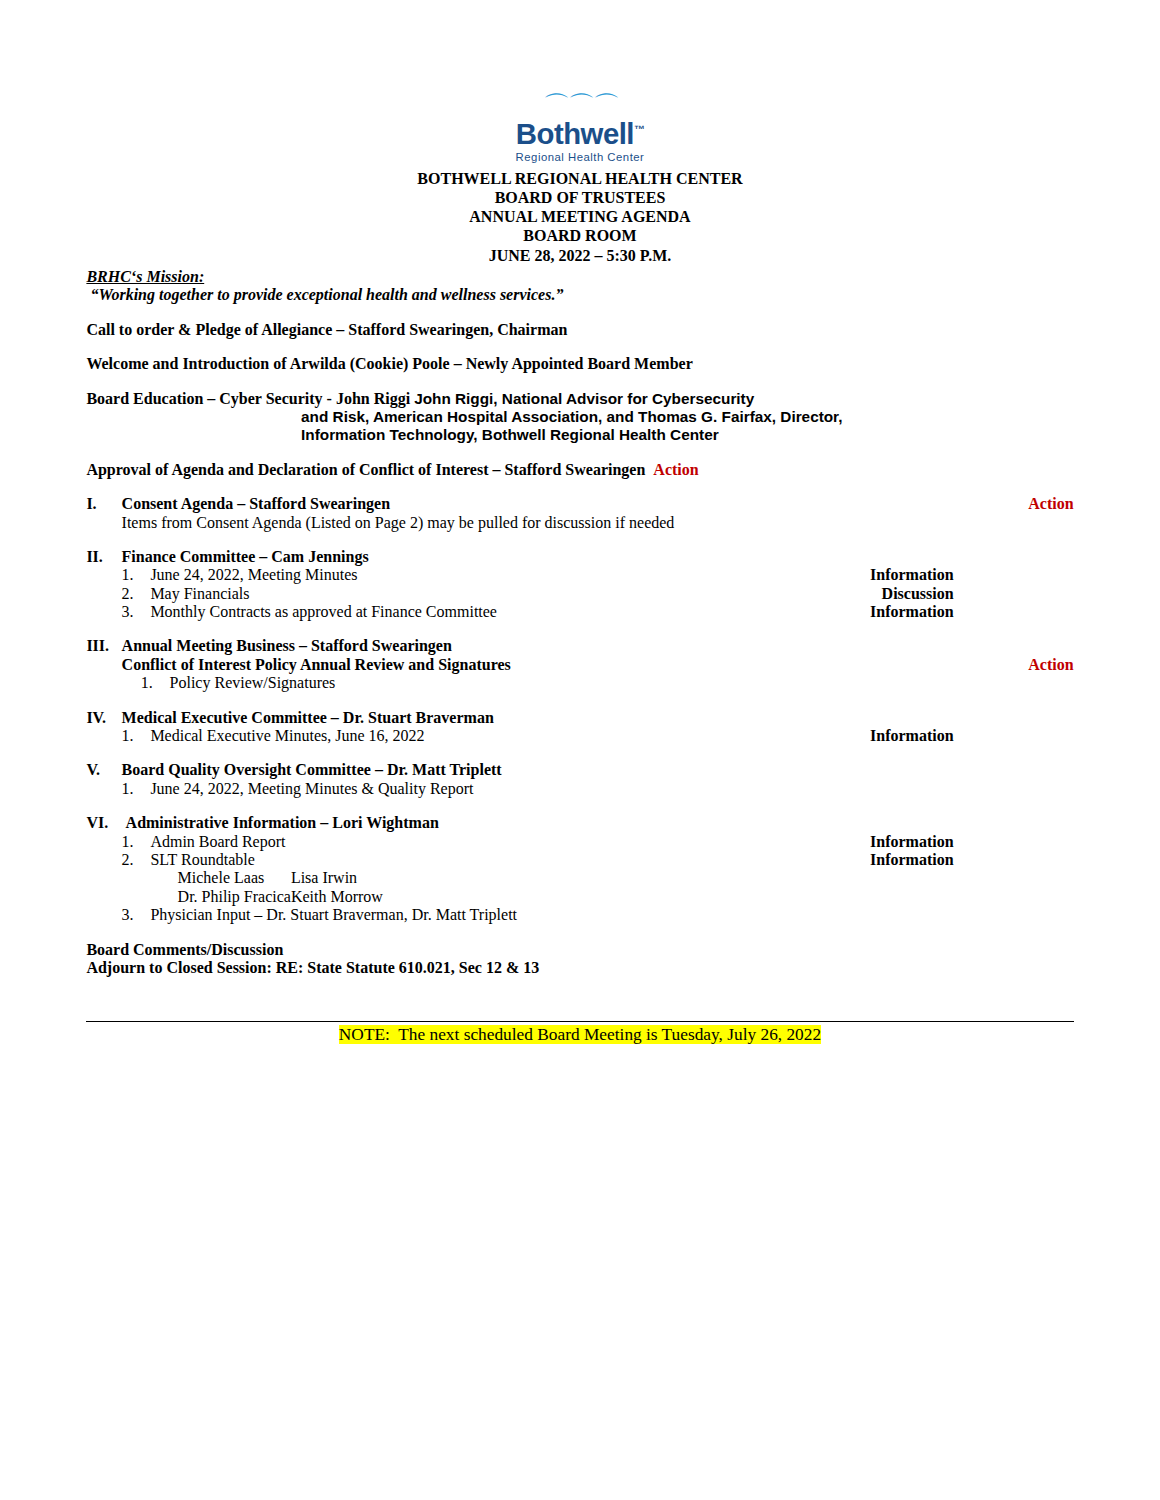⌒⌒⌒
Bothwell™
Regional Health Center
BOTHWELL REGIONAL HEALTH CENTER
BOARD OF TRUSTEES
ANNUAL MEETING AGENDA
BOARD ROOM
JUNE 28, 2022 – 5:30 P.M.
BRHC‘s Mission:
“Working together to provide exceptional health and wellness services.”
Call to order & Pledge of Allegiance – Stafford Swearingen, Chairman
Welcome and Introduction of Arwilda (Cookie) Poole – Newly Appointed Board Member
Board Education – Cyber Security - John Riggi John Riggi, National Advisor for Cybersecurity
and Risk, American Hospital Association, and Thomas G. Fairfax, Director,
Information Technology, Bothwell Regional Health Center
Approval of Agenda and Declaration of Conflict of Interest – Stafford Swearingen Action
| I. | Consent Agenda – Stafford Swearingen | Action |
| | Items from Consent Agenda (Listed on Page 2) may be pulled for discussion if needed | |
| II. | Finance Committee – Cam Jennings | |
| | / 1. / June 24, 2022, Meeting Minutes / Information / / 2. / May Financials / Discussion / / 3. / Monthly Contracts as approved at Finance Committee / Information / | |
| III. | Annual Meeting Business – Stafford Swearingen | |
| | Conflict of Interest Policy Annual Review and Signatures | Action |
| | / 1. / Policy Review/Signatures / | |
| IV. | Medical Executive Committee – Dr. Stuart Braverman | |
| | / 1. / Medical Executive Minutes, June 16, 2022 / Information / | |
| V. | Board Quality Oversight Committee – Dr. Matt Triplett | |
| | / 1. / June 24, 2022, Meeting Minutes & Quality Report / / | |
| VI. | Administrative Information – Lori Wightman | |
| | / 1. / Admin Board Report / Information / / 2. / SLT Roundtable / Information / / Michele Laas / Lisa Irwin / / Dr. Philip Fracica / Keith Morrow / / 3. / Physician Input – Dr. Stuart Braverman, Dr. Matt Triplett / / | |
Board Comments/Discussion
Adjourn to Closed Session: RE: State Statute 610.021, Sec 12 & 13
NOTE: The next scheduled Board Meeting is Tuesday, July 26, 2022